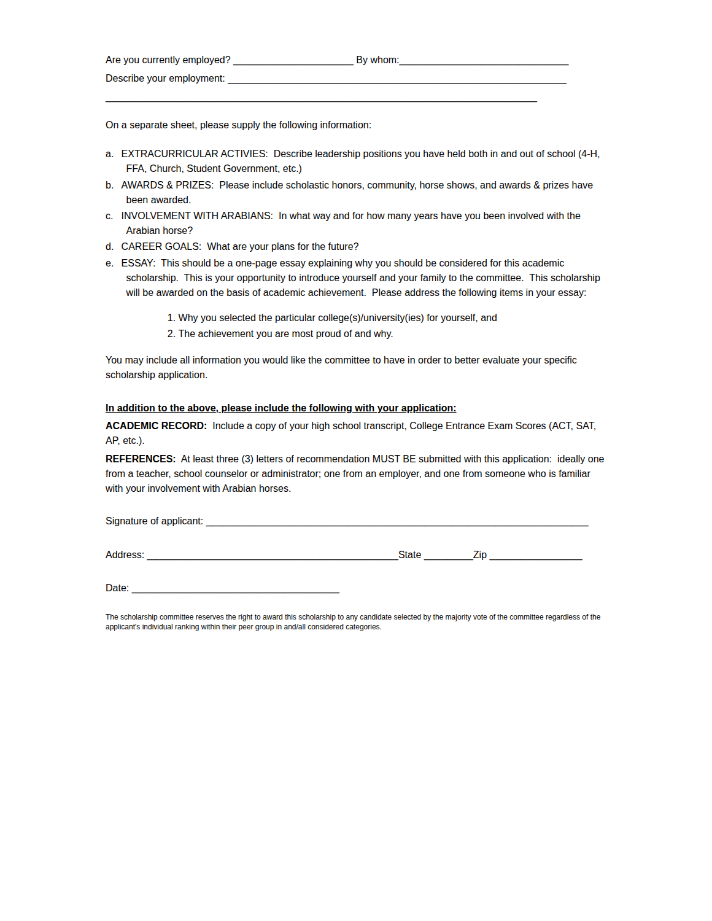Are you currently employed? ______________________ By whom:_______________________________
Describe your employment: ______________________________________________________________
_______________________________________________________________________________
On a separate sheet, please supply the following information:
a. EXTRACURRICULAR ACTIVIES: Describe leadership positions you have held both in and out of school (4-H, FFA, Church, Student Government, etc.)
b. AWARDS & PRIZES: Please include scholastic honors, community, horse shows, and awards & prizes have been awarded.
c. INVOLVEMENT WITH ARABIANS: In what way and for how many years have you been involved with the Arabian horse?
d. CAREER GOALS: What are your plans for the future?
e. ESSAY: This should be a one-page essay explaining why you should be considered for this academic scholarship. This is your opportunity to introduce yourself and your family to the committee. This scholarship will be awarded on the basis of academic achievement. Please address the following items in your essay:
1. Why you selected the particular college(s)/university(ies) for yourself, and
2. The achievement you are most proud of and why.
You may include all information you would like the committee to have in order to better evaluate your specific scholarship application.
In addition to the above, please include the following with your application:
ACADEMIC RECORD: Include a copy of your high school transcript, College Entrance Exam Scores (ACT, SAT, AP, etc.).
REFERENCES: At least three (3) letters of recommendation MUST BE submitted with this application: ideally one from a teacher, school counselor or administrator; one from an employer, and one from someone who is familiar with your involvement with Arabian horses.
Signature of applicant: ______________________________________________________________________
Address: ______________________________________________State _________Zip _________________
Date: ______________________________________
The scholarship committee reserves the right to award this scholarship to any candidate selected by the majority vote of the committee regardless of the applicant's individual ranking within their peer group in and/all considered categories.